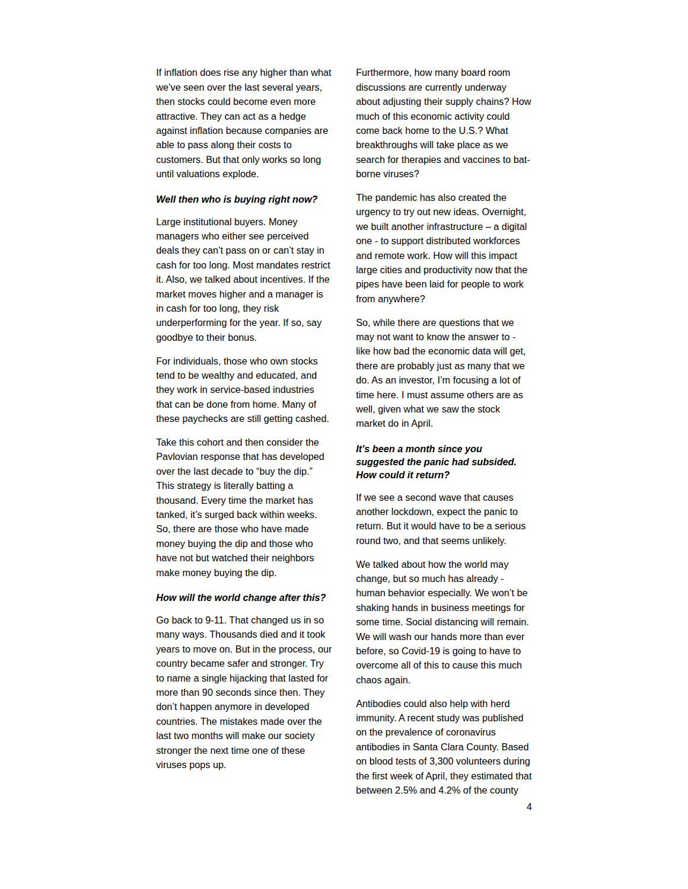If inflation does rise any higher than what we’ve seen over the last several years, then stocks could become even more attractive. They can act as a hedge against inflation because companies are able to pass along their costs to customers. But that only works so long until valuations explode.
Well then who is buying right now?
Large institutional buyers. Money managers who either see perceived deals they can’t pass on or can’t stay in cash for too long. Most mandates restrict it. Also, we talked about incentives. If the market moves higher and a manager is in cash for too long, they risk underperforming for the year. If so, say goodbye to their bonus.
For individuals, those who own stocks tend to be wealthy and educated, and they work in service-based industries that can be done from home. Many of these paychecks are still getting cashed.
Take this cohort and then consider the Pavlovian response that has developed over the last decade to “buy the dip.” This strategy is literally batting a thousand. Every time the market has tanked, it’s surged back within weeks. So, there are those who have made money buying the dip and those who have not but watched their neighbors make money buying the dip.
How will the world change after this?
Go back to 9-11. That changed us in so many ways. Thousands died and it took years to move on. But in the process, our country became safer and stronger. Try to name a single hijacking that lasted for more than 90 seconds since then. They don’t happen anymore in developed countries. The mistakes made over the last two months will make our society stronger the next time one of these viruses pops up.
Furthermore, how many board room discussions are currently underway about adjusting their supply chains? How much of this economic activity could come back home to the U.S.? What breakthroughs will take place as we search for therapies and vaccines to bat-borne viruses?
The pandemic has also created the urgency to try out new ideas. Overnight, we built another infrastructure – a digital one - to support distributed workforces and remote work. How will this impact large cities and productivity now that the pipes have been laid for people to work from anywhere?
So, while there are questions that we may not want to know the answer to - like how bad the economic data will get, there are probably just as many that we do. As an investor, I’m focusing a lot of time here. I must assume others are as well, given what we saw the stock market do in April.
It’s been a month since you suggested the panic had subsided. How could it return?
If we see a second wave that causes another lockdown, expect the panic to return. But it would have to be a serious round two, and that seems unlikely.
We talked about how the world may change, but so much has already - human behavior especially. We won’t be shaking hands in business meetings for some time. Social distancing will remain. We will wash our hands more than ever before, so Covid-19 is going to have to overcome all of this to cause this much chaos again.
Antibodies could also help with herd immunity. A recent study was published on the prevalence of coronavirus antibodies in Santa Clara County. Based on blood tests of 3,300 volunteers during the first week of April, they estimated that between 2.5% and 4.2% of the county
4